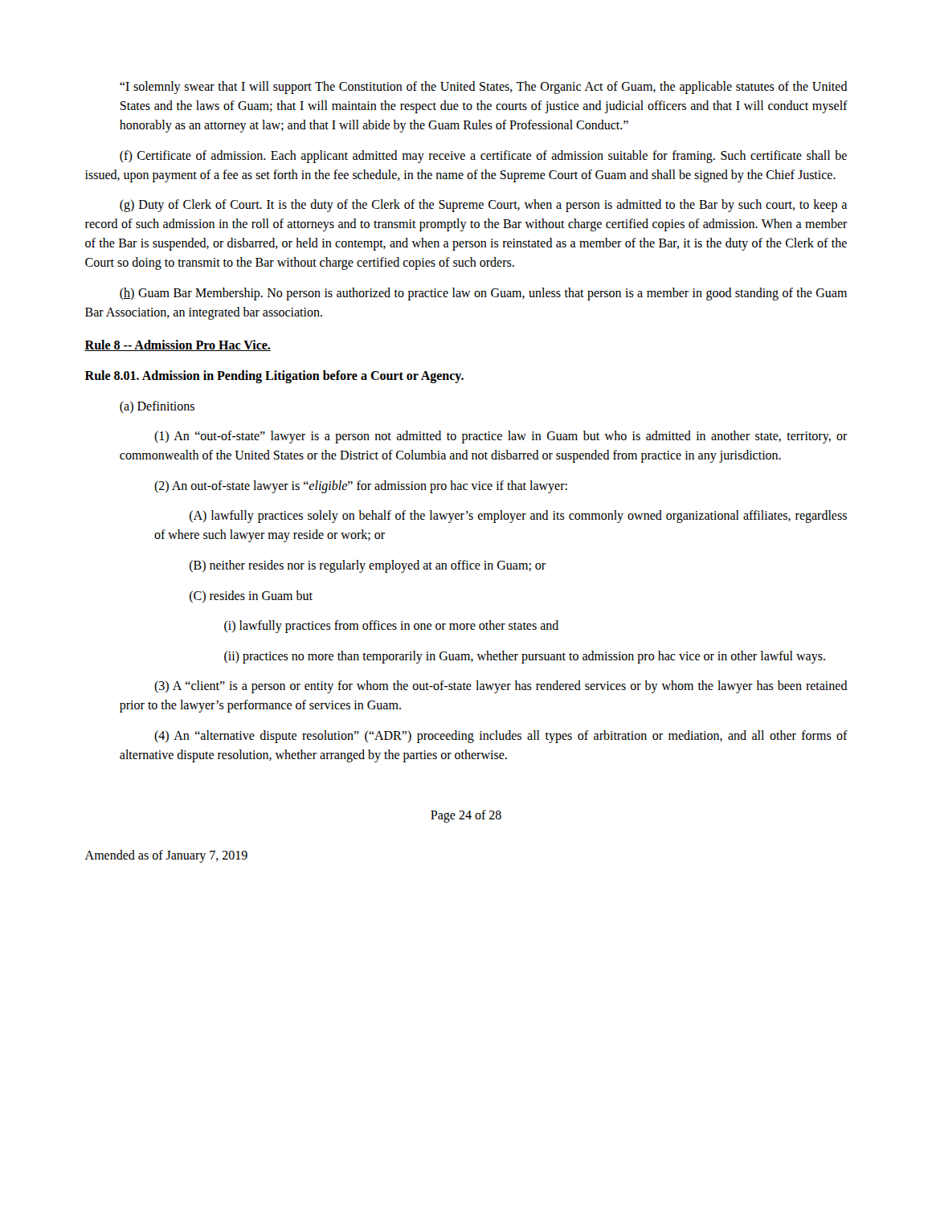“I solemnly swear that I will support The Constitution of the United States, The Organic Act of Guam, the applicable statutes of the United States and the laws of Guam; that I will maintain the respect due to the courts of justice and judicial officers and that I will conduct myself honorably as an attorney at law; and that I will abide by the Guam Rules of Professional Conduct.”
(f) Certificate of admission. Each applicant admitted may receive a certificate of admission suitable for framing. Such certificate shall be issued, upon payment of a fee as set forth in the fee schedule, in the name of the Supreme Court of Guam and shall be signed by the Chief Justice.
(g) Duty of Clerk of Court. It is the duty of the Clerk of the Supreme Court, when a person is admitted to the Bar by such court, to keep a record of such admission in the roll of attorneys and to transmit promptly to the Bar without charge certified copies of admission. When a member of the Bar is suspended, or disbarred, or held in contempt, and when a person is reinstated as a member of the Bar, it is the duty of the Clerk of the Court so doing to transmit to the Bar without charge certified copies of such orders.
(h) Guam Bar Membership. No person is authorized to practice law on Guam, unless that person is a member in good standing of the Guam Bar Association, an integrated bar association.
Rule 8 -- Admission Pro Hac Vice.
Rule 8.01. Admission in Pending Litigation before a Court or Agency.
(a) Definitions
(1) An “out-of-state” lawyer is a person not admitted to practice law in Guam but who is admitted in another state, territory, or commonwealth of the United States or the District of Columbia and not disbarred or suspended from practice in any jurisdiction.
(2) An out-of-state lawyer is “eligible” for admission pro hac vice if that lawyer:
(A) lawfully practices solely on behalf of the lawyer’s employer and its commonly owned organizational affiliates, regardless of where such lawyer may reside or work; or
(B) neither resides nor is regularly employed at an office in Guam; or
(C) resides in Guam but
(i) lawfully practices from offices in one or more other states and
(ii) practices no more than temporarily in Guam, whether pursuant to admission pro hac vice or in other lawful ways.
(3) A “client” is a person or entity for whom the out-of-state lawyer has rendered services or by whom the lawyer has been retained prior to the lawyer’s performance of services in Guam.
(4) An “alternative dispute resolution” (“ADR”) proceeding includes all types of arbitration or mediation, and all other forms of alternative dispute resolution, whether arranged by the parties or otherwise.
Page 24 of 28
Amended as of January 7, 2019